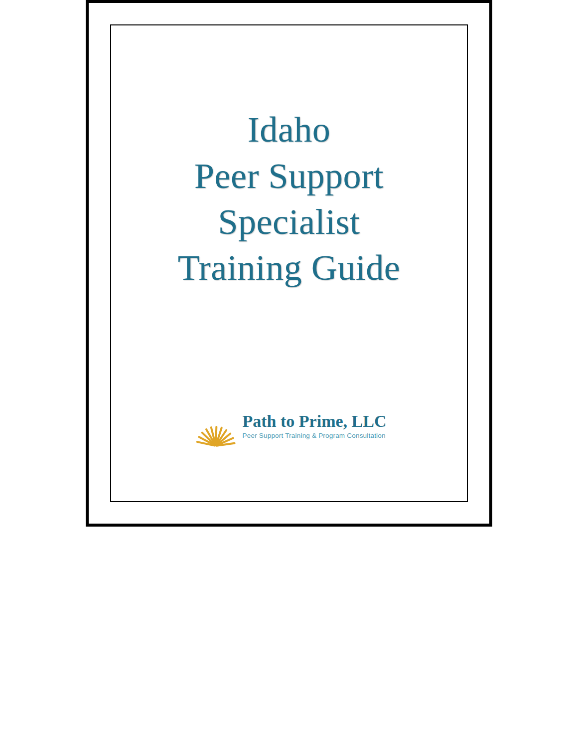Idaho Peer Support Specialist Training Guide
Path to Prime, LLC
Peer Support Training & Program Consultation